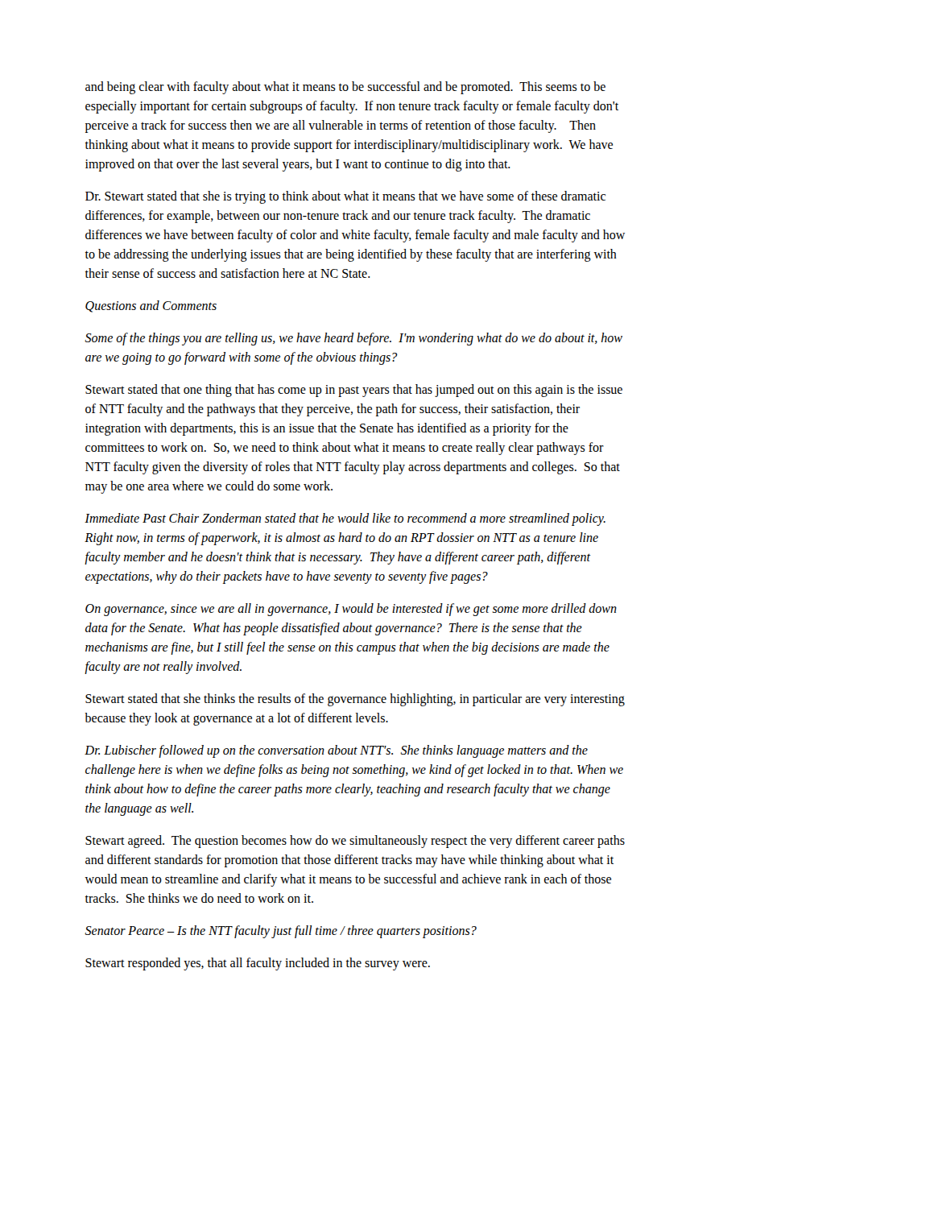and being clear with faculty about what it means to be successful and be promoted. This seems to be especially important for certain subgroups of faculty. If non tenure track faculty or female faculty don't perceive a track for success then we are all vulnerable in terms of retention of those faculty. Then thinking about what it means to provide support for interdisciplinary/multidisciplinary work. We have improved on that over the last several years, but I want to continue to dig into that.
Dr. Stewart stated that she is trying to think about what it means that we have some of these dramatic differences, for example, between our non-tenure track and our tenure track faculty. The dramatic differences we have between faculty of color and white faculty, female faculty and male faculty and how to be addressing the underlying issues that are being identified by these faculty that are interfering with their sense of success and satisfaction here at NC State.
Questions and Comments
Some of the things you are telling us, we have heard before. I'm wondering what do we do about it, how are we going to go forward with some of the obvious things?
Stewart stated that one thing that has come up in past years that has jumped out on this again is the issue of NTT faculty and the pathways that they perceive, the path for success, their satisfaction, their integration with departments, this is an issue that the Senate has identified as a priority for the committees to work on. So, we need to think about what it means to create really clear pathways for NTT faculty given the diversity of roles that NTT faculty play across departments and colleges. So that may be one area where we could do some work.
Immediate Past Chair Zonderman stated that he would like to recommend a more streamlined policy. Right now, in terms of paperwork, it is almost as hard to do an RPT dossier on NTT as a tenure line faculty member and he doesn't think that is necessary. They have a different career path, different expectations, why do their packets have to have seventy to seventy five pages?
On governance, since we are all in governance, I would be interested if we get some more drilled down data for the Senate. What has people dissatisfied about governance? There is the sense that the mechanisms are fine, but I still feel the sense on this campus that when the big decisions are made the faculty are not really involved.
Stewart stated that she thinks the results of the governance highlighting, in particular are very interesting because they look at governance at a lot of different levels.
Dr. Lubischer followed up on the conversation about NTT's. She thinks language matters and the challenge here is when we define folks as being not something, we kind of get locked in to that. When we think about how to define the career paths more clearly, teaching and research faculty that we change the language as well.
Stewart agreed. The question becomes how do we simultaneously respect the very different career paths and different standards for promotion that those different tracks may have while thinking about what it would mean to streamline and clarify what it means to be successful and achieve rank in each of those tracks. She thinks we do need to work on it.
Senator Pearce – Is the NTT faculty just full time / three quarters positions?
Stewart responded yes, that all faculty included in the survey were.